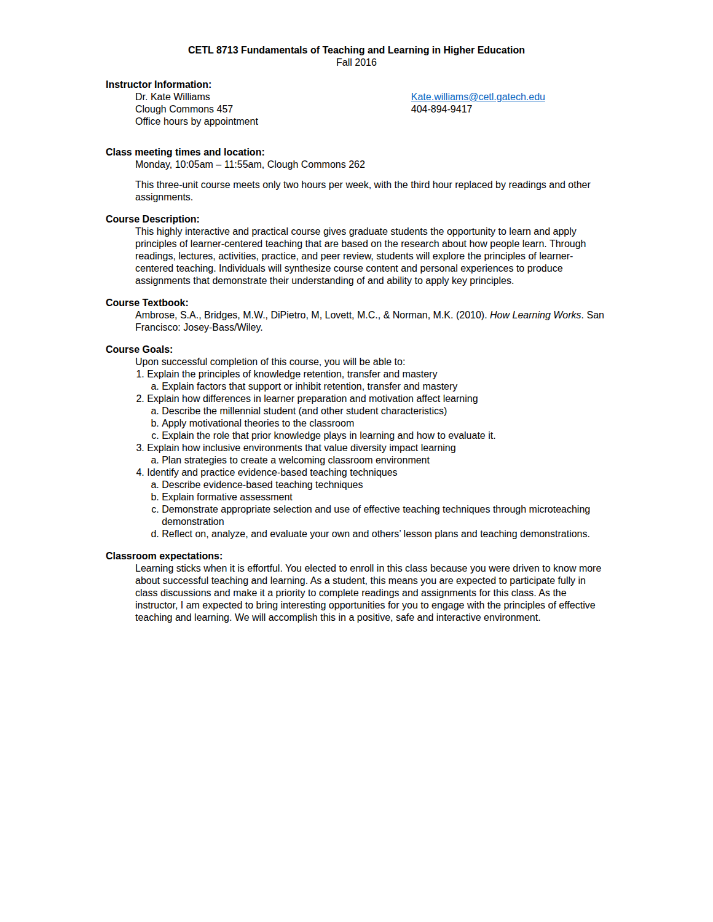CETL 8713 Fundamentals of Teaching and Learning in Higher Education
Fall 2016
Instructor Information:
| Dr. Kate Williams | Kate.williams@cetl.gatech.edu |
| Clough Commons 457 | 404-894-9417 |
| Office hours by appointment | |
Class meeting times and location:
Monday, 10:05am – 11:55am, Clough Commons 262
This three-unit course meets only two hours per week, with the third hour replaced by readings and other assignments.
Course Description:
This highly interactive and practical course gives graduate students the opportunity to learn and apply principles of learner-centered teaching that are based on the research about how people learn. Through readings, lectures, activities, practice, and peer review, students will explore the principles of learner-centered teaching. Individuals will synthesize course content and personal experiences to produce assignments that demonstrate their understanding of and ability to apply key principles.
Course Textbook:
Ambrose, S.A., Bridges, M.W., DiPietro, M, Lovett, M.C., & Norman, M.K. (2010). How Learning Works. San Francisco: Josey-Bass/Wiley.
Course Goals:
Upon successful completion of this course, you will be able to:
Explain the principles of knowledge retention, transfer and mastery
Explain factors that support or inhibit retention, transfer and mastery
Explain how differences in learner preparation and motivation affect learning
Describe the millennial student (and other student characteristics)
Apply motivational theories to the classroom
Explain the role that prior knowledge plays in learning and how to evaluate it.
Explain how inclusive environments that value diversity impact learning
Plan strategies to create a welcoming classroom environment
Identify and practice evidence-based teaching techniques
Describe evidence-based teaching techniques
Explain formative assessment
Demonstrate appropriate selection and use of effective teaching techniques through microteaching demonstration
Reflect on, analyze, and evaluate your own and others’ lesson plans and teaching demonstrations.
Classroom expectations:
Learning sticks when it is effortful. You elected to enroll in this class because you were driven to know more about successful teaching and learning. As a student, this means you are expected to participate fully in class discussions and make it a priority to complete readings and assignments for this class. As the instructor, I am expected to bring interesting opportunities for you to engage with the principles of effective teaching and learning. We will accomplish this in a positive, safe and interactive environment.